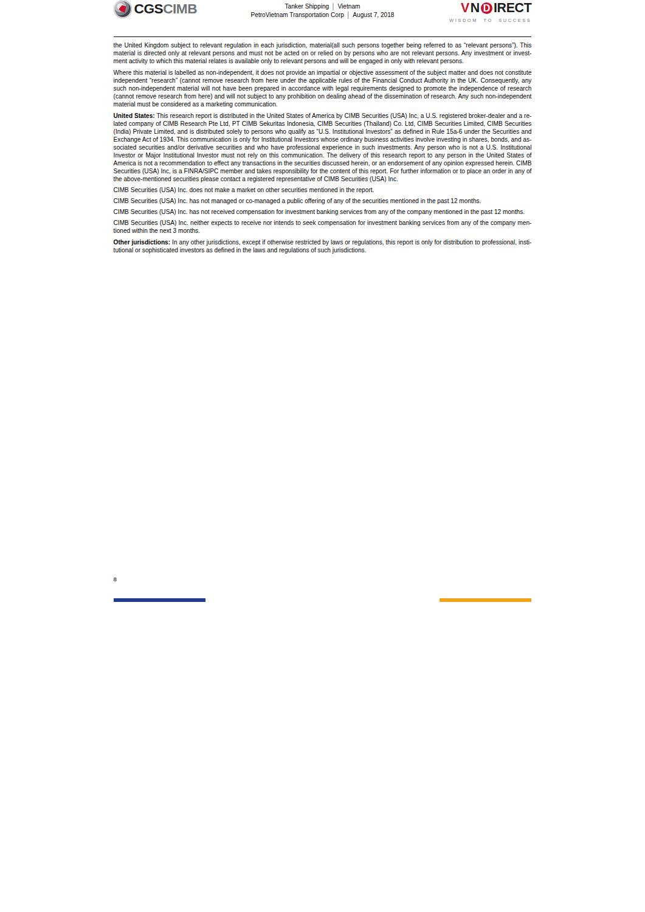CGSCIMB
Tanker Shipping│Vietnam
PetroVietnam Transportation Corp│August 7, 2018
VNDIRECT
WISDOM TO SUCCESS
the United Kingdom subject to relevant regulation in each jurisdiction, material(all such persons together being referred to as “relevant persons”). This material is directed only at relevant persons and must not be acted on or relied on by persons who are not relevant persons. Any investment or investment activity to which this material relates is available only to relevant persons and will be engaged in only with relevant persons.
Where this material is labelled as non-independent, it does not provide an impartial or objective assessment of the subject matter and does not constitute independent “research” (cannot remove research from here under the applicable rules of the Financial Conduct Authority in the UK. Consequently, any such non-independent material will not have been prepared in accordance with legal requirements designed to promote the independence of research (cannot remove research from here) and will not subject to any prohibition on dealing ahead of the dissemination of research. Any such non-independent material must be considered as a marketing communication.
United States: This research report is distributed in the United States of America by CIMB Securities (USA) Inc, a U.S. registered broker-dealer and a related company of CIMB Research Pte Ltd, PT CIMB Sekuritas Indonesia, CIMB Securities (Thailand) Co. Ltd, CIMB Securities Limited, CIMB Securities (India) Private Limited, and is distributed solely to persons who qualify as “U.S. Institutional Investors” as defined in Rule 15a-6 under the Securities and Exchange Act of 1934. This communication is only for Institutional Investors whose ordinary business activities involve investing in shares, bonds, and associated securities and/or derivative securities and who have professional experience in such investments. Any person who is not a U.S. Institutional Investor or Major Institutional Investor must not rely on this communication. The delivery of this research report to any person in the United States of America is not a recommendation to effect any transactions in the securities discussed herein, or an endorsement of any opinion expressed herein. CIMB Securities (USA) Inc, is a FINRA/SIPC member and takes responsibility for the content of this report. For further information or to place an order in any of the above-mentioned securities please contact a registered representative of CIMB Securities (USA) Inc.
CIMB Securities (USA) Inc. does not make a market on other securities mentioned in the report.
CIMB Securities (USA) Inc. has not managed or co-managed a public offering of any of the securities mentioned in the past 12 months.
CIMB Securities (USA) Inc. has not received compensation for investment banking services from any of the company mentioned in the past 12 months.
CIMB Securities (USA) Inc. neither expects to receive nor intends to seek compensation for investment banking services from any of the company mentioned within the next 3 months.
Other jurisdictions: In any other jurisdictions, except if otherwise restricted by laws or regulations, this report is only for distribution to professional, institutional or sophisticated investors as defined in the laws and regulations of such jurisdictions.
8